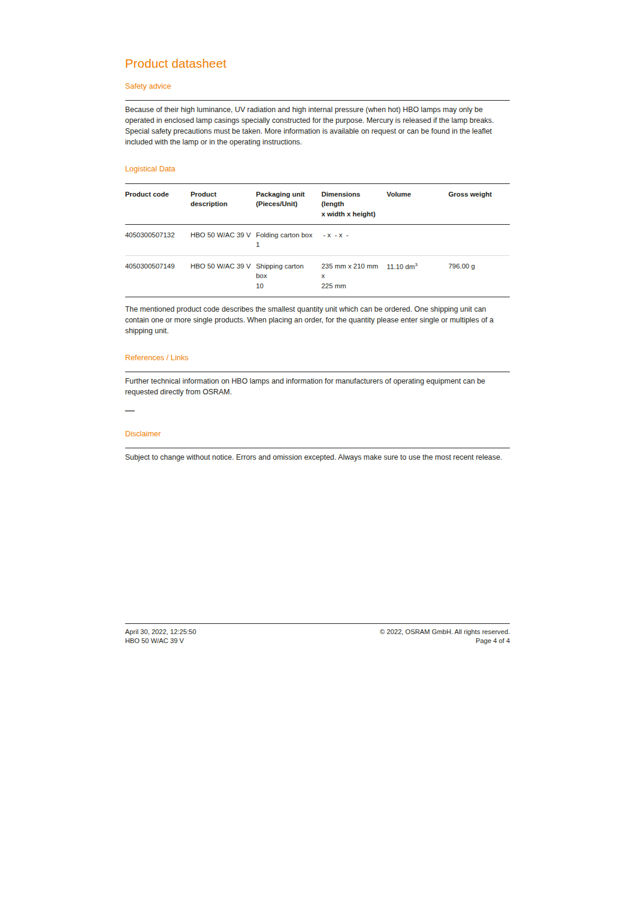Product datasheet
Safety advice
Because of their high luminance, UV radiation and high internal pressure (when hot) HBO lamps may only be operated in enclosed lamp casings specially constructed for the purpose. Mercury is released if the lamp breaks. Special safety precautions must be taken. More information is available on request or can be found in the leaflet included with the lamp or in the operating instructions.
Logistical Data
| Product code | Product description | Packaging unit (Pieces/Unit) | Dimensions (length x width x height) | Volume | Gross weight |
| --- | --- | --- | --- | --- | --- |
| 4050300507132 | HBO 50 W/AC 39 V | Folding carton box 1 | - x - x - | | |
| 4050300507149 | HBO 50 W/AC 39 V | Shipping carton box 10 | 235 mm x 210 mm x 225 mm | 11.10 dm 3 | 796.00 g |
The mentioned product code describes the smallest quantity unit which can be ordered. One shipping unit can contain one or more single products. When placing an order, for the quantity please enter single or multiples of a shipping unit.
References / Links
Further technical information on HBO lamps and information for manufacturers of operating equipment can be requested directly from OSRAM.
—
Disclaimer
Subject to change without notice. Errors and omission excepted. Always make sure to use the most recent release.
April 30, 2022, 12:25:50
HBO 50 W/AC 39 V
© 2022, OSRAM GmbH. All rights reserved.
Page 4 of 4